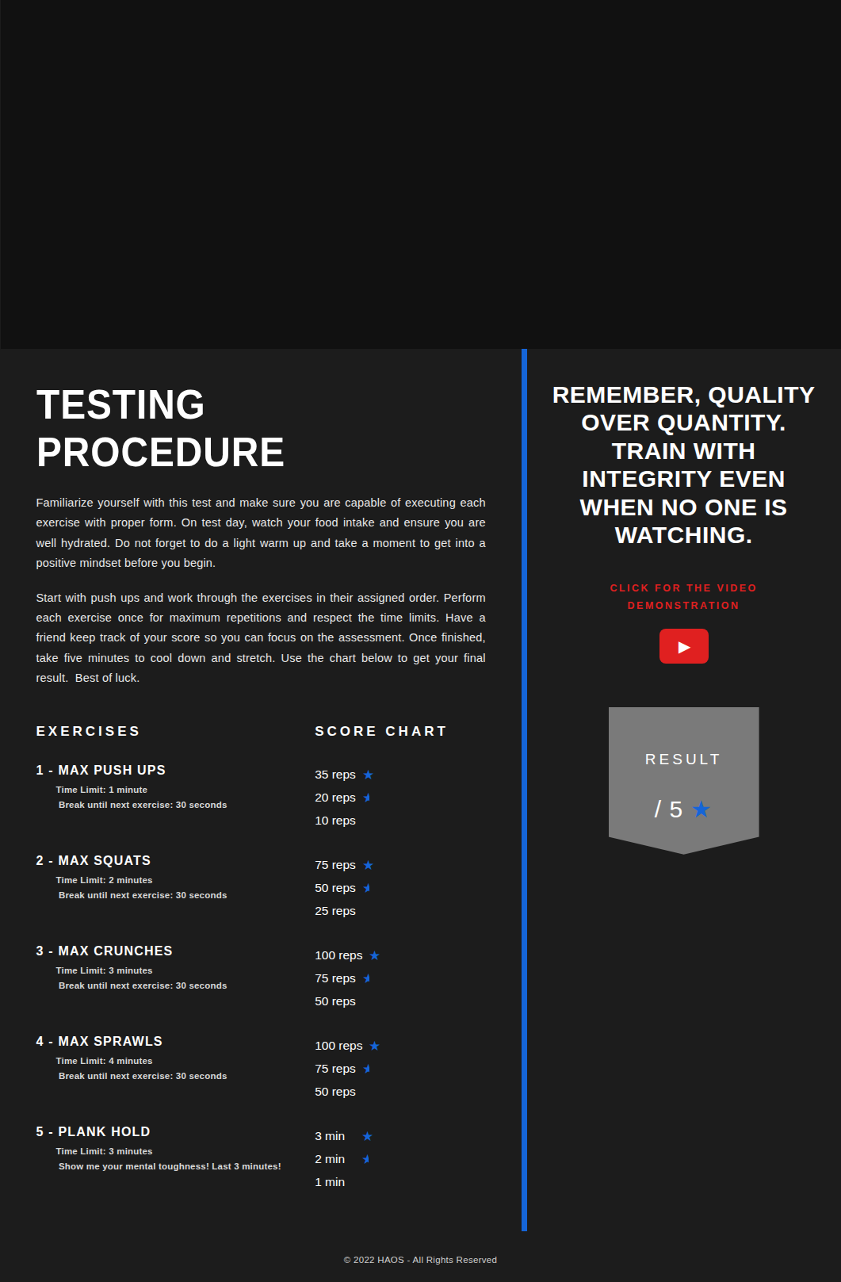Testing Procedure
Familiarize yourself with this test and make sure you are capable of executing each exercise with proper form. On test day, watch your food intake and ensure you are well hydrated. Do not forget to do a light warm up and take a moment to get into a positive mindset before you begin.
Start with push ups and work through the exercises in their assigned order. Perform each exercise once for maximum repetitions and respect the time limits. Have a friend keep track of your score so you can focus on the assessment. Once finished, take five minutes to cool down and stretch. Use the chart below to get your final result. Best of luck.
Exercises
Score Chart
1 - MAX PUSH UPS
Time Limit: 1 minute
Break until next exercise: 30 seconds
35 reps ★
20 reps ★
10 reps
2 - MAX SQUATS
Time Limit: 2 minutes
Break until next exercise: 30 seconds
75 reps ★
50 reps ★
25 reps
3 - MAX CRUNCHES
Time Limit: 3 minutes
Break until next exercise: 30 seconds
100 reps ★
75 reps ★
50 reps
4 - MAX SPRAWLS
Time Limit: 4 minutes
Break until next exercise: 30 seconds
100 reps ★
75 reps ★
50 reps
5 - PLANK HOLD
Time Limit: 3 minutes
Show me your mental toughness! Last 3 minutes!
3 min ★
2 min ★
1 min
Remember, quality over quantity. Train with integrity even when no one is watching.
Click for the video
demonstration
▶
RESULT
/ 5 ★
© 2022 HAOS - All Rights Reserved